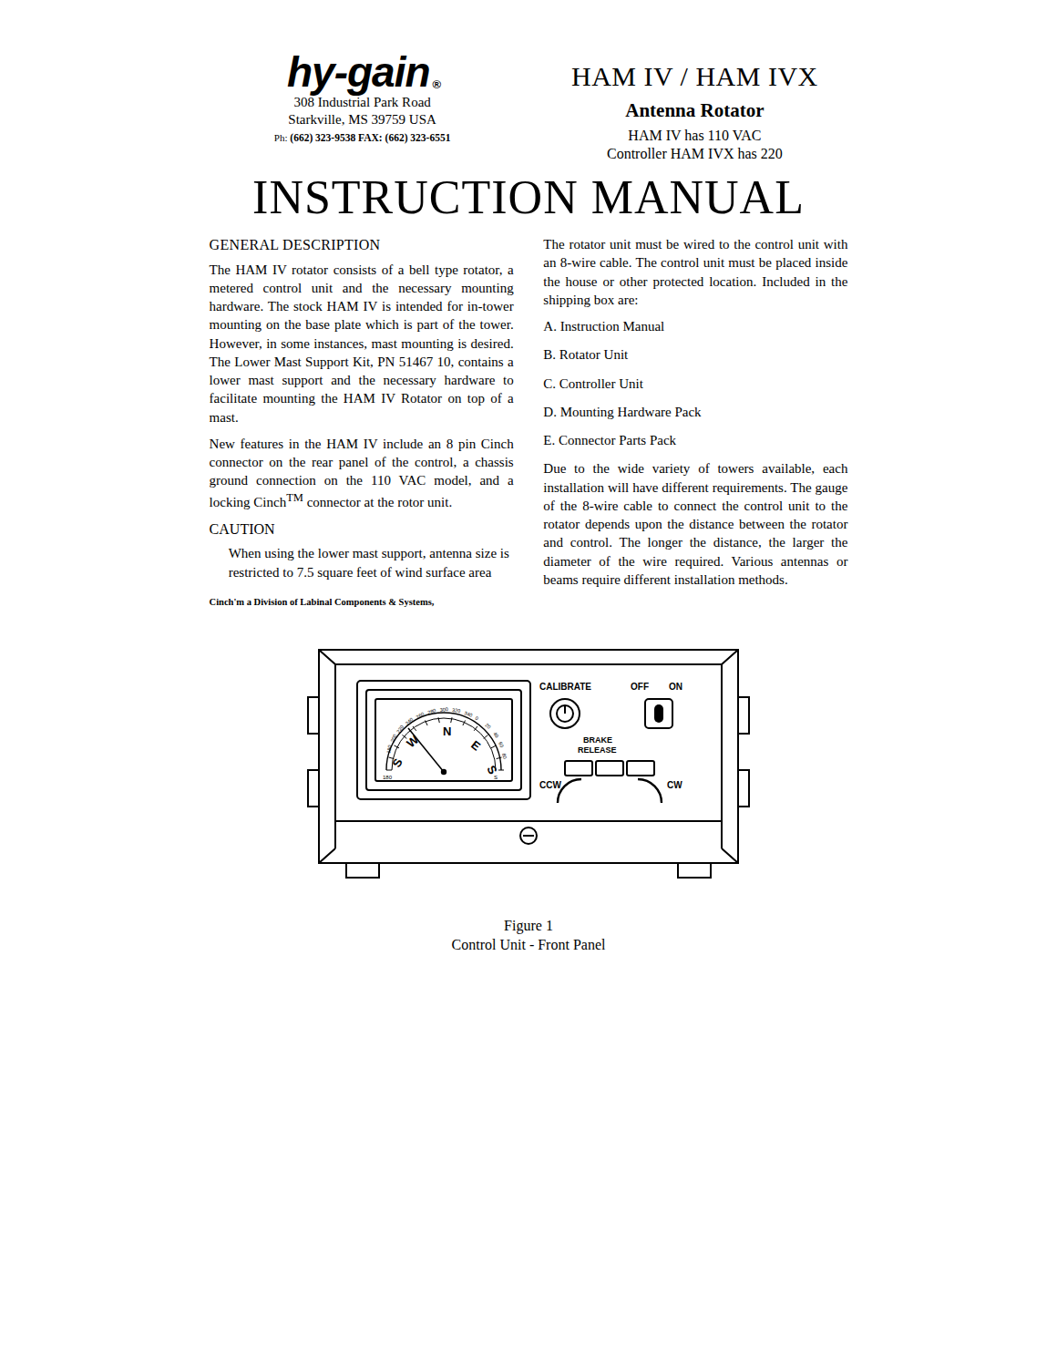hy-gain®
308 Industrial Park Road
Starkville, MS 39759 USA
Ph: (662) 323-9538 FAX: (662) 323-6551
HAM IV / HAM IVX
Antenna Rotator
HAM IV has 110 VAC
Controller HAM IVX has 220
INSTRUCTION MANUAL
GENERAL DESCRIPTION
The HAM IV rotator consists of a bell type rotator, a metered control unit and the necessary mounting hardware. The stock HAM IV is intended for in-tower mounting on the base plate which is part of the tower. However, in some instances, mast mounting is desired. The Lower Mast Support Kit, PN 51467 10, contains a lower mast support and the necessary hardware to facilitate mounting the HAM IV Rotator on top of a mast.
New features in the HAM IV include an 8 pin Cinch connector on the rear panel of the control, a chassis ground connection on the 110 VAC model, and a locking CinchTM connector at the rotor unit.
CAUTION
When using the lower mast support, antenna size is restricted to 7.5 square feet of wind surface area
Cinch'm a Division of Labinal Components & Systems,
The rotator unit must be wired to the control unit with an 8-wire cable. The control unit must be placed inside the house or other protected location. Included in the shipping box are:
A. Instruction Manual
B. Rotator Unit
C. Controller Unit
D. Mounting Hardware Pack
E. Connector Parts Pack
Due to the wide variety of towers available, each installation will have different requirements. The gauge of the 8-wire cable to connect the control unit to the rotator depends upon the distance between the rotator and control. The longer the distance, the larger the diameter of the wire required. Various antennas or beams require different installation methods.
S W N E S 180 200 220 240 260 280 300 320 340 0 20 40 60 80 180 S CALIBRATE OFF ON BRAKE RELEASE CCW CW
Figure 1
Control Unit - Front Panel